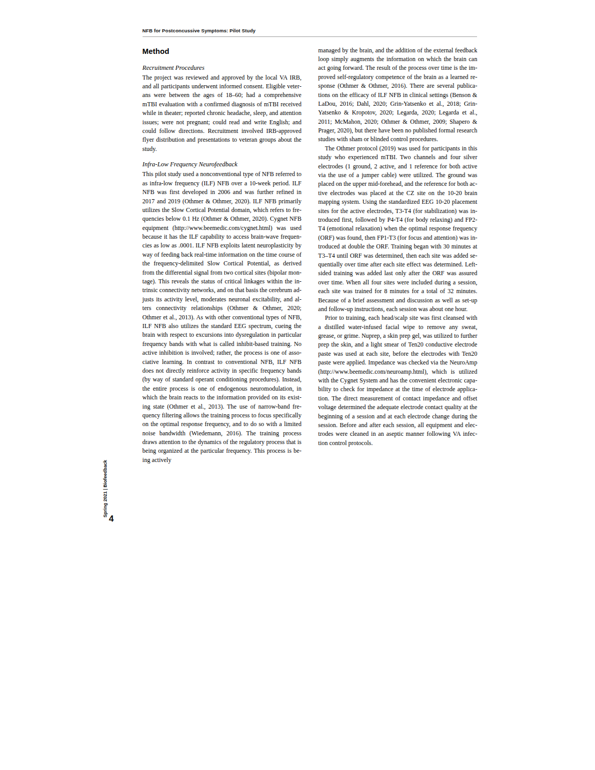NFB for Postconcussive Symptoms: Pilot Study
Method
Recruitment Procedures
The project was reviewed and approved by the local VA IRB, and all participants underwent informed consent. Eligible veterans were between the ages of 18–60; had a comprehensive mTBI evaluation with a confirmed diagnosis of mTBI received while in theater; reported chronic headache, sleep, and attention issues; were not pregnant; could read and write English; and could follow directions. Recruitment involved IRB-approved flyer distribution and presentations to veteran groups about the study.
Infra-Low Frequency Neurofeedback
This pilot study used a nonconventional type of NFB referred to as infra-low frequency (ILF) NFB over a 10-week period. ILF NFB was first developed in 2006 and was further refined in 2017 and 2019 (Othmer & Othmer, 2020). ILF NFB primarily utilizes the Slow Cortical Potential domain, which refers to frequencies below 0.1 Hz (Othmer & Othmer, 2020). Cygnet NFB equipment (http://www.beemedic.com/cygnet.html) was used because it has the ILF capability to access brain-wave frequencies as low as .0001. ILF NFB exploits latent neuroplasticity by way of feeding back real-time information on the time course of the frequency-delimited Slow Cortical Potential, as derived from the differential signal from two cortical sites (bipolar montage). This reveals the status of critical linkages within the intrinsic connectivity networks, and on that basis the cerebrum adjusts its activity level, moderates neuronal excitability, and alters connectivity relationships (Othmer & Othmer, 2020; Othmer et al., 2013). As with other conventional types of NFB, ILF NFB also utilizes the standard EEG spectrum, cueing the brain with respect to excursions into dysregulation in particular frequency bands with what is called inhibit-based training. No active inhibition is involved; rather, the process is one of associative learning. In contrast to conventional NFB, ILF NFB does not directly reinforce activity in specific frequency bands (by way of standard operant conditioning procedures). Instead, the entire process is one of endogenous neuromodulation, in which the brain reacts to the information provided on its existing state (Othmer et al., 2013). The use of narrow-band frequency filtering allows the training process to focus specifically on the optimal response frequency, and to do so with a limited noise bandwidth (Wiedemann, 2016). The training process draws attention to the dynamics of the regulatory process that is being organized at the particular frequency. This process is being actively
managed by the brain, and the addition of the external feedback loop simply augments the information on which the brain can act going forward. The result of the process over time is the improved self-regulatory competence of the brain as a learned response (Othmer & Othmer, 2016). There are several publications on the efficacy of ILF NFB in clinical settings (Benson & LaDou, 2016; Dahl, 2020; Grin-Yatsenko et al., 2018; Grin-Yatsenko & Kropotov, 2020; Legarda, 2020; Legarda et al., 2011; McMahon, 2020; Othmer & Othmer, 2009; Shapero & Prager, 2020), but there have been no published formal research studies with sham or blinded control procedures.
The Othmer protocol (2019) was used for participants in this study who experienced mTBI. Two channels and four silver electrodes (1 ground, 2 active, and 1 reference for both active via the use of a jumper cable) were utilized. The ground was placed on the upper mid-forehead, and the reference for both active electrodes was placed at the CZ site on the 10-20 brain mapping system. Using the standardized EEG 10-20 placement sites for the active electrodes, T3-T4 (for stabilization) was introduced first, followed by P4-T4 (for body relaxing) and FP2-T4 (emotional relaxation) when the optimal response frequency (ORF) was found, then FP1-T3 (for focus and attention) was introduced at double the ORF. Training began with 30 minutes at T3–T4 until ORF was determined, then each site was added sequentially over time after each site effect was determined. Left-sided training was added last only after the ORF was assured over time. When all four sites were included during a session, each site was trained for 8 minutes for a total of 32 minutes. Because of a brief assessment and discussion as well as set-up and follow-up instructions, each session was about one hour.
Prior to training, each head/scalp site was first cleansed with a distilled water-infused facial wipe to remove any sweat, grease, or grime. Nuprep, a skin prep gel, was utilized to further prep the skin, and a light smear of Ten20 conductive electrode paste was used at each site, before the electrodes with Ten20 paste were applied. Impedance was checked via the NeuroAmp (http://www.beemedic.com/neuroamp.html), which is utilized with the Cygnet System and has the convenient electronic capability to check for impedance at the time of electrode application. The direct measurement of contact impedance and offset voltage determined the adequate electrode contact quality at the beginning of a session and at each electrode change during the session. Before and after each session, all equipment and electrodes were cleaned in an aseptic manner following VA infection control protocols.
Spring 2021 | Biofeedback
4